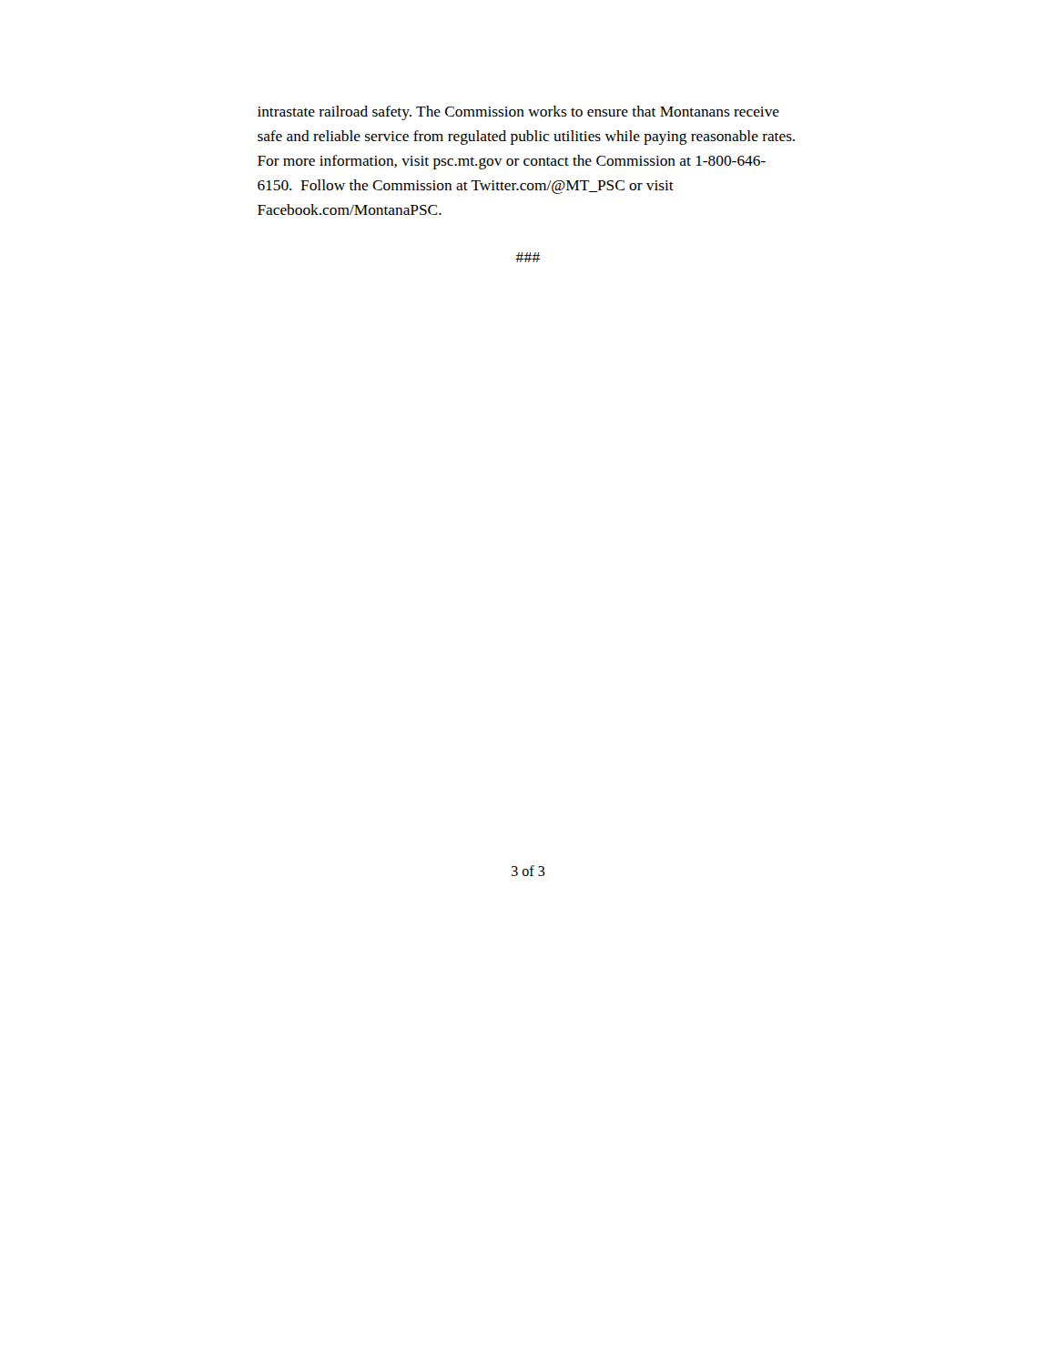intrastate railroad safety. The Commission works to ensure that Montanans receive safe and reliable service from regulated public utilities while paying reasonable rates. For more information, visit psc.mt.gov or contact the Commission at 1-800-646-6150. Follow the Commission at Twitter.com/@MT_PSC or visit Facebook.com/MontanaPSC.
###
3 of 3